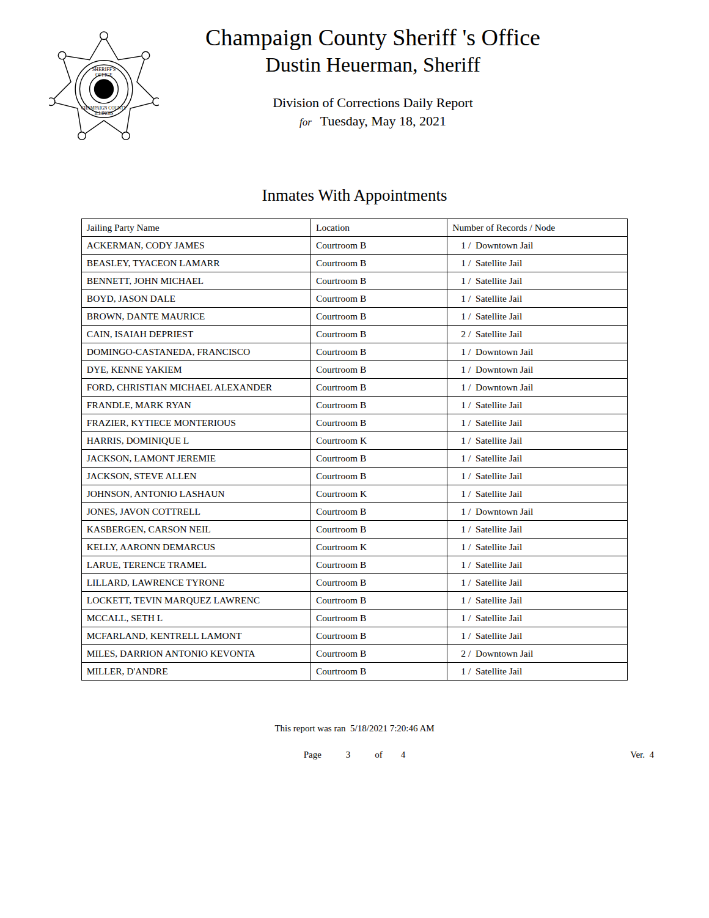SHERIFF'S OFFICE CHAMPAIGN COUNTY ILLINOIS
Champaign County Sheriff 's Office
Dustin Heuerman, Sheriff
Division of Corrections Daily Report
for Tuesday, May 18, 2021
Inmates With Appointments
| Jailing Party Name | Location | Number of Records / Node |
| --- | --- | --- |
| ACKERMAN, CODY JAMES | Courtroom B | 1 / Downtown Jail |
| BEASLEY, TYACEON LAMARR | Courtroom B | 1 / Satellite Jail |
| BENNETT, JOHN MICHAEL | Courtroom B | 1 / Satellite Jail |
| BOYD, JASON DALE | Courtroom B | 1 / Satellite Jail |
| BROWN, DANTE MAURICE | Courtroom B | 1 / Satellite Jail |
| CAIN, ISAIAH DEPRIEST | Courtroom B | 2 / Satellite Jail |
| DOMINGO-CASTANEDA, FRANCISCO | Courtroom B | 1 / Downtown Jail |
| DYE, KENNE YAKIEM | Courtroom B | 1 / Downtown Jail |
| FORD, CHRISTIAN MICHAEL ALEXANDER | Courtroom B | 1 / Downtown Jail |
| FRANDLE, MARK RYAN | Courtroom B | 1 / Satellite Jail |
| FRAZIER, KYTIECE MONTERIOUS | Courtroom B | 1 / Satellite Jail |
| HARRIS, DOMINIQUE L | Courtroom K | 1 / Satellite Jail |
| JACKSON, LAMONT JEREMIE | Courtroom B | 1 / Satellite Jail |
| JACKSON, STEVE ALLEN | Courtroom B | 1 / Satellite Jail |
| JOHNSON, ANTONIO LASHAUN | Courtroom K | 1 / Satellite Jail |
| JONES, JAVON COTTRELL | Courtroom B | 1 / Downtown Jail |
| KASBERGEN, CARSON NEIL | Courtroom B | 1 / Satellite Jail |
| KELLY, AARONN DEMARCUS | Courtroom K | 1 / Satellite Jail |
| LARUE, TERENCE TRAMEL | Courtroom B | 1 / Satellite Jail |
| LILLARD, LAWRENCE TYRONE | Courtroom B | 1 / Satellite Jail |
| LOCKETT, TEVIN MARQUEZ LAWRENC | Courtroom B | 1 / Satellite Jail |
| MCCALL, SETH L | Courtroom B | 1 / Satellite Jail |
| MCFARLAND, KENTRELL LAMONT | Courtroom B | 1 / Satellite Jail |
| MILES, DARRION ANTONIO KEVONTA | Courtroom B | 2 / Downtown Jail |
| MILLER, D'ANDRE | Courtroom B | 1 / Satellite Jail |
This report was ran 5/18/2021 7:20:46 AM
Page 3 of 4 Ver. 4